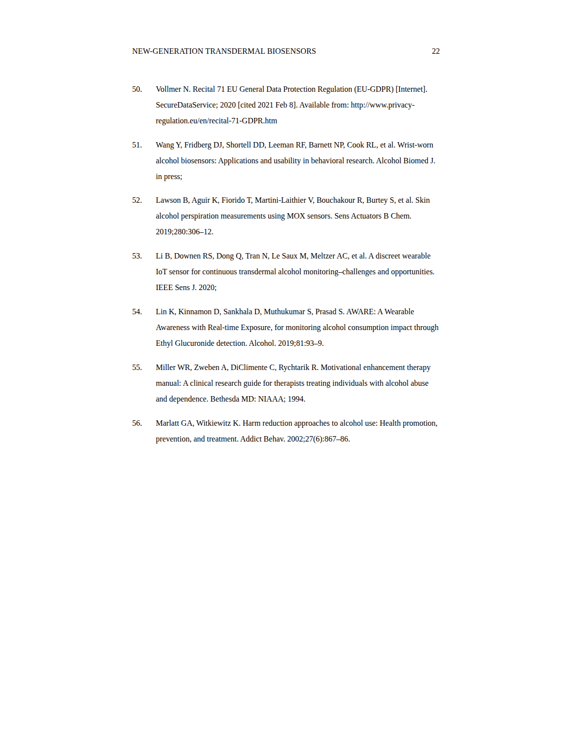New-Generation Transdermal Biosensors 22
50. Vollmer N. Recital 71 EU General Data Protection Regulation (EU-GDPR) [Internet]. SecureDataService; 2020 [cited 2021 Feb 8]. Available from: http://www.privacy-regulation.eu/en/recital-71-GDPR.htm
51. Wang Y, Fridberg DJ, Shortell DD, Leeman RF, Barnett NP, Cook RL, et al. Wrist-worn alcohol biosensors: Applications and usability in behavioral research. Alcohol Biomed J. in press;
52. Lawson B, Aguir K, Fiorido T, Martini-Laithier V, Bouchakour R, Burtey S, et al. Skin alcohol perspiration measurements using MOX sensors. Sens Actuators B Chem. 2019;280:306–12.
53. Li B, Downen RS, Dong Q, Tran N, Le Saux M, Meltzer AC, et al. A discreet wearable IoT sensor for continuous transdermal alcohol monitoring–challenges and opportunities. IEEE Sens J. 2020;
54. Lin K, Kinnamon D, Sankhala D, Muthukumar S, Prasad S. AWARE: A Wearable Awareness with Real-time Exposure, for monitoring alcohol consumption impact through Ethyl Glucuronide detection. Alcohol. 2019;81:93–9.
55. Miller WR, Zweben A, DiClimente C, Rychtarik R. Motivational enhancement therapy manual: A clinical research guide for therapists treating individuals with alcohol abuse and dependence. Bethesda MD: NIAAA; 1994.
56. Marlatt GA, Witkiewitz K. Harm reduction approaches to alcohol use: Health promotion, prevention, and treatment. Addict Behav. 2002;27(6):867–86.